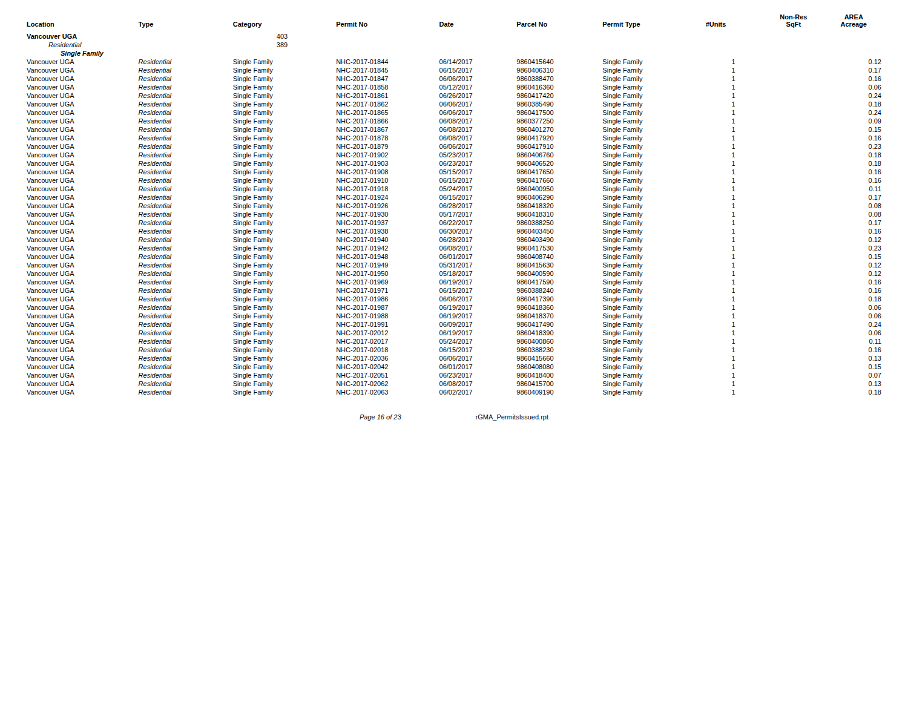| Location | Type | Category | Permit No | Date | Parcel No | Permit Type | #Units | Non-Res SqFt | AREA Acreage |
| --- | --- | --- | --- | --- | --- | --- | --- | --- | --- |
| Vancouver UGA | | 403 | | | | | | | |
| Residential | | 389 | | | | | | | |
| Single Family | | | | | | | | | |
| Vancouver UGA | Residential | Single Family | NHC-2017-01844 | 06/14/2017 | 9860415640 | Single Family | 1 | | 0.12 |
| Vancouver UGA | Residential | Single Family | NHC-2017-01845 | 06/15/2017 | 9860406310 | Single Family | 1 | | 0.17 |
| Vancouver UGA | Residential | Single Family | NHC-2017-01847 | 06/06/2017 | 9860388470 | Single Family | 1 | | 0.16 |
| Vancouver UGA | Residential | Single Family | NHC-2017-01858 | 05/12/2017 | 9860416360 | Single Family | 1 | | 0.06 |
| Vancouver UGA | Residential | Single Family | NHC-2017-01861 | 06/26/2017 | 9860417420 | Single Family | 1 | | 0.24 |
| Vancouver UGA | Residential | Single Family | NHC-2017-01862 | 06/06/2017 | 9860385490 | Single Family | 1 | | 0.18 |
| Vancouver UGA | Residential | Single Family | NHC-2017-01865 | 06/06/2017 | 9860417500 | Single Family | 1 | | 0.24 |
| Vancouver UGA | Residential | Single Family | NHC-2017-01866 | 06/08/2017 | 9860377250 | Single Family | 1 | | 0.09 |
| Vancouver UGA | Residential | Single Family | NHC-2017-01867 | 06/08/2017 | 9860401270 | Single Family | 1 | | 0.15 |
| Vancouver UGA | Residential | Single Family | NHC-2017-01878 | 06/08/2017 | 9860417920 | Single Family | 1 | | 0.16 |
| Vancouver UGA | Residential | Single Family | NHC-2017-01879 | 06/06/2017 | 9860417910 | Single Family | 1 | | 0.23 |
| Vancouver UGA | Residential | Single Family | NHC-2017-01902 | 05/23/2017 | 9860406760 | Single Family | 1 | | 0.18 |
| Vancouver UGA | Residential | Single Family | NHC-2017-01903 | 06/23/2017 | 9860406520 | Single Family | 1 | | 0.18 |
| Vancouver UGA | Residential | Single Family | NHC-2017-01908 | 05/15/2017 | 9860417650 | Single Family | 1 | | 0.16 |
| Vancouver UGA | Residential | Single Family | NHC-2017-01910 | 06/15/2017 | 9860417660 | Single Family | 1 | | 0.16 |
| Vancouver UGA | Residential | Single Family | NHC-2017-01918 | 05/24/2017 | 9860400950 | Single Family | 1 | | 0.11 |
| Vancouver UGA | Residential | Single Family | NHC-2017-01924 | 06/15/2017 | 9860406290 | Single Family | 1 | | 0.17 |
| Vancouver UGA | Residential | Single Family | NHC-2017-01926 | 06/28/2017 | 9860418320 | Single Family | 1 | | 0.08 |
| Vancouver UGA | Residential | Single Family | NHC-2017-01930 | 05/17/2017 | 9860418310 | Single Family | 1 | | 0.08 |
| Vancouver UGA | Residential | Single Family | NHC-2017-01937 | 06/22/2017 | 9860388250 | Single Family | 1 | | 0.17 |
| Vancouver UGA | Residential | Single Family | NHC-2017-01938 | 06/30/2017 | 9860403450 | Single Family | 1 | | 0.16 |
| Vancouver UGA | Residential | Single Family | NHC-2017-01940 | 06/28/2017 | 9860403490 | Single Family | 1 | | 0.12 |
| Vancouver UGA | Residential | Single Family | NHC-2017-01942 | 06/08/2017 | 9860417530 | Single Family | 1 | | 0.23 |
| Vancouver UGA | Residential | Single Family | NHC-2017-01948 | 06/01/2017 | 9860408740 | Single Family | 1 | | 0.15 |
| Vancouver UGA | Residential | Single Family | NHC-2017-01949 | 05/31/2017 | 9860415630 | Single Family | 1 | | 0.12 |
| Vancouver UGA | Residential | Single Family | NHC-2017-01950 | 05/18/2017 | 9860400590 | Single Family | 1 | | 0.12 |
| Vancouver UGA | Residential | Single Family | NHC-2017-01969 | 06/19/2017 | 9860417590 | Single Family | 1 | | 0.16 |
| Vancouver UGA | Residential | Single Family | NHC-2017-01971 | 06/15/2017 | 9860388240 | Single Family | 1 | | 0.16 |
| Vancouver UGA | Residential | Single Family | NHC-2017-01986 | 06/06/2017 | 9860417390 | Single Family | 1 | | 0.18 |
| Vancouver UGA | Residential | Single Family | NHC-2017-01987 | 06/19/2017 | 9860418360 | Single Family | 1 | | 0.06 |
| Vancouver UGA | Residential | Single Family | NHC-2017-01988 | 06/19/2017 | 9860418370 | Single Family | 1 | | 0.06 |
| Vancouver UGA | Residential | Single Family | NHC-2017-01991 | 06/09/2017 | 9860417490 | Single Family | 1 | | 0.24 |
| Vancouver UGA | Residential | Single Family | NHC-2017-02012 | 06/19/2017 | 9860418390 | Single Family | 1 | | 0.06 |
| Vancouver UGA | Residential | Single Family | NHC-2017-02017 | 05/24/2017 | 9860400860 | Single Family | 1 | | 0.11 |
| Vancouver UGA | Residential | Single Family | NHC-2017-02018 | 06/15/2017 | 9860388230 | Single Family | 1 | | 0.16 |
| Vancouver UGA | Residential | Single Family | NHC-2017-02036 | 06/06/2017 | 9860415660 | Single Family | 1 | | 0.13 |
| Vancouver UGA | Residential | Single Family | NHC-2017-02042 | 06/01/2017 | 9860408080 | Single Family | 1 | | 0.15 |
| Vancouver UGA | Residential | Single Family | NHC-2017-02051 | 06/23/2017 | 9860418400 | Single Family | 1 | | 0.07 |
| Vancouver UGA | Residential | Single Family | NHC-2017-02062 | 06/08/2017 | 9860415700 | Single Family | 1 | | 0.13 |
| Vancouver UGA | Residential | Single Family | NHC-2017-02063 | 06/02/2017 | 9860409190 | Single Family | 1 | | 0.18 |
Page 16 of 23 rGMA_PermitsIssued.rpt